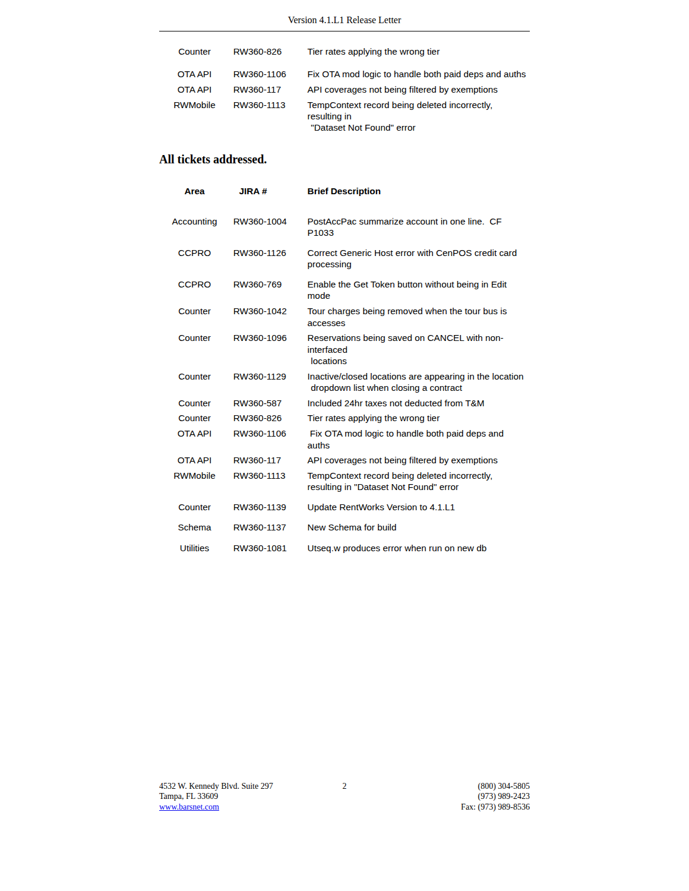Version 4.1.L1 Release Letter
| Counter | RW360-826 | Tier rates applying the wrong tier |
| OTA API | RW360-1106 | Fix OTA mod logic to handle both paid deps and auths |
| OTA API | RW360-117 | API coverages not being filtered by exemptions |
| RWMobile | RW360-1113 | TempContext record being deleted incorrectly, resulting in "Dataset Not Found" error |
All tickets addressed.
| Area | JIRA # | Brief Description |
| --- | --- | --- |
| Accounting | RW360-1004 | PostAccPac summarize account in one line. CF P1033 |
| CCPRO | RW360-1126 | Correct Generic Host error with CenPOS credit card processing |
| CCPRO | RW360-769 | Enable the Get Token button without being in Edit mode |
| Counter | RW360-1042 | Tour charges being removed when the tour bus is accesses |
| Counter | RW360-1096 | Reservations being saved on CANCEL with non-interfaced locations |
| Counter | RW360-1129 | Inactive/closed locations are appearing in the location dropdown list when closing a contract |
| Counter | RW360-587 | Included 24hr taxes not deducted from T&M |
| Counter | RW360-826 | Tier rates applying the wrong tier |
| OTA API | RW360-1106 | Fix OTA mod logic to handle both paid deps and auths |
| OTA API | RW360-117 | API coverages not being filtered by exemptions |
| RWMobile | RW360-1113 | TempContext record being deleted incorrectly, resulting in "Dataset Not Found" error |
| Counter | RW360-1139 | Update RentWorks Version to 4.1.L1 |
| Schema | RW360-1137 | New Schema for build |
| Utilities | RW360-1081 | Utseq.w produces error when run on new db |
| 4532 W. Kennedy Blvd. Suite 297 Tampa, FL 33609 www.barsnet.com | 2 | (800) 304-5805 (973) 989-2423 Fax: (973) 989-8536 |